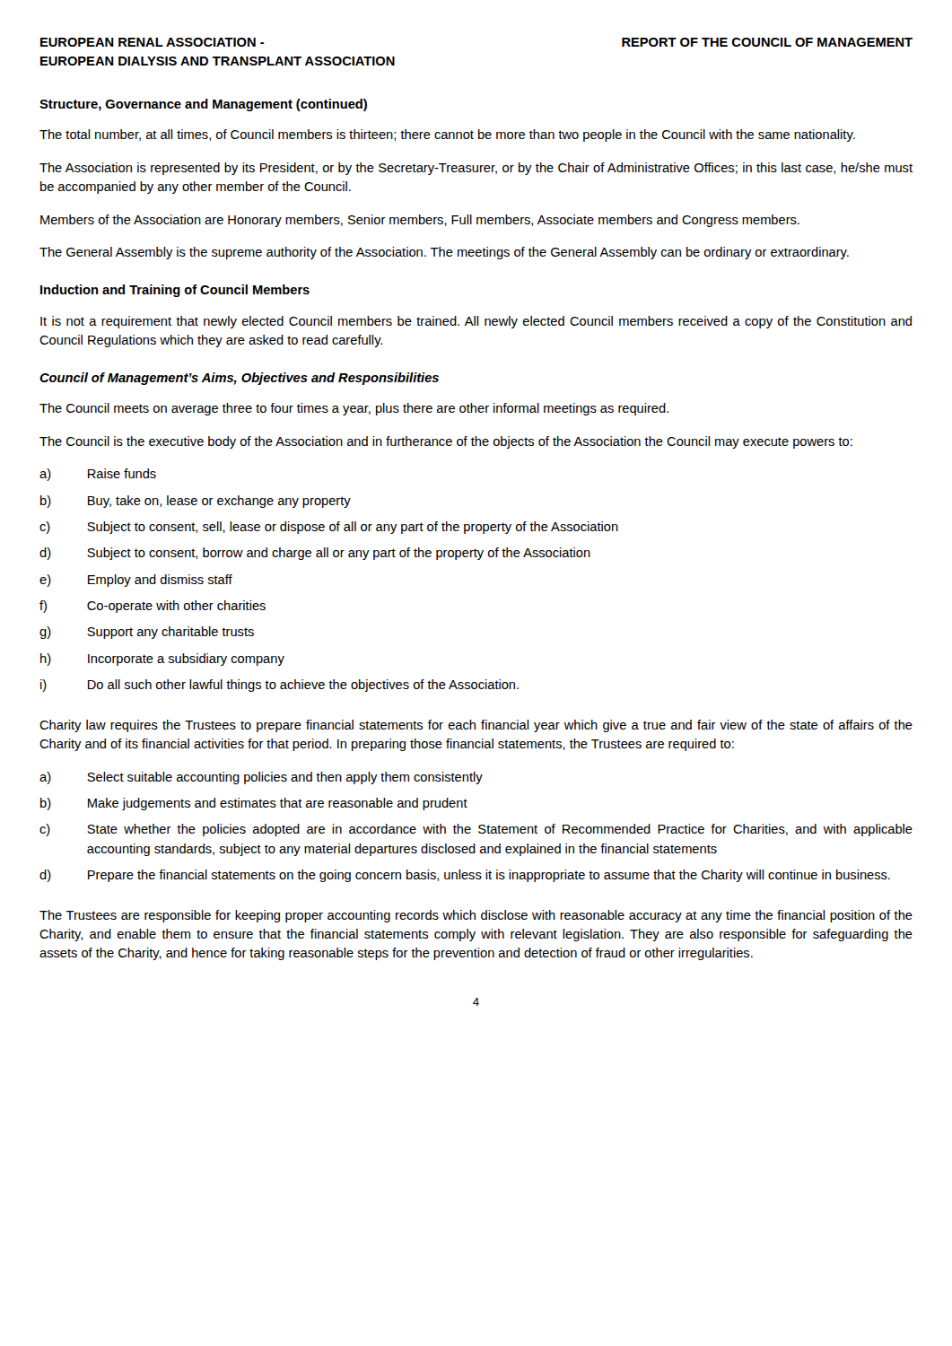EUROPEAN RENAL ASSOCIATION -
EUROPEAN DIALYSIS AND TRANSPLANT ASSOCIATION
REPORT OF THE COUNCIL OF MANAGEMENT
Structure, Governance and Management (continued)
The total number, at all times, of Council members is thirteen; there cannot be more than two people in the Council with the same nationality.
The Association is represented by its President, or by the Secretary-Treasurer, or by the Chair of Administrative Offices; in this last case, he/she must be accompanied by any other member of the Council.
Members of the Association are Honorary members, Senior members, Full members, Associate members and Congress members.
The General Assembly is the supreme authority of the Association. The meetings of the General Assembly can be ordinary or extraordinary.
Induction and Training of Council Members
It is not a requirement that newly elected Council members be trained. All newly elected Council members received a copy of the Constitution and Council Regulations which they are asked to read carefully.
Council of Management’s Aims, Objectives and Responsibilities
The Council meets on average three to four times a year, plus there are other informal meetings as required.
The Council is the executive body of the Association and in furtherance of the objects of the Association the Council may execute powers to:
| a) | Raise funds |
| b) | Buy, take on, lease or exchange any property |
| c) | Subject to consent, sell, lease or dispose of all or any part of the property of the Association |
| d) | Subject to consent, borrow and charge all or any part of the property of the Association |
| e) | Employ and dismiss staff |
| f) | Co-operate with other charities |
| g) | Support any charitable trusts |
| h) | Incorporate a subsidiary company |
| i) | Do all such other lawful things to achieve the objectives of the Association. |
Charity law requires the Trustees to prepare financial statements for each financial year which give a true and fair view of the state of affairs of the Charity and of its financial activities for that period. In preparing those financial statements, the Trustees are required to:
| a) | Select suitable accounting policies and then apply them consistently |
| b) | Make judgements and estimates that are reasonable and prudent |
| c) | State whether the policies adopted are in accordance with the Statement of Recommended Practice for Charities, and with applicable accounting standards, subject to any material departures disclosed and explained in the financial statements |
| d) | Prepare the financial statements on the going concern basis, unless it is inappropriate to assume that the Charity will continue in business. |
The Trustees are responsible for keeping proper accounting records which disclose with reasonable accuracy at any time the financial position of the Charity, and enable them to ensure that the financial statements comply with relevant legislation. They are also responsible for safeguarding the assets of the Charity, and hence for taking reasonable steps for the prevention and detection of fraud or other irregularities.
4